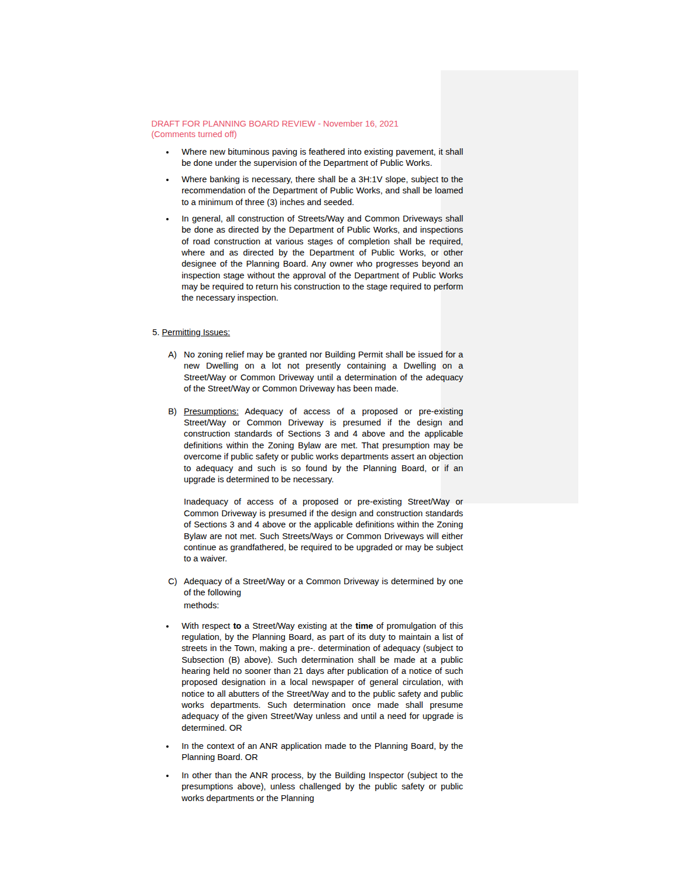DRAFT FOR PLANNING BOARD REVIEW - November 16, 2021
(Comments turned off)
Where new bituminous paving is feathered into existing pavement, it shall be done under the supervision of the Department of Public Works.
Where banking is necessary, there shall be a 3H:1V slope, subject to the recommendation of the Department of Public Works, and shall be loamed to a minimum of three (3) inches and seeded.
In general, all construction of Streets/Way and Common Driveways shall be done as directed by the Department of Public Works, and inspections of road construction at various stages of completion shall be required, where and as directed by the Department of Public Works, or other designee of the Planning Board. Any owner who progresses beyond an inspection stage without the approval of the Department of Public Works may be required to return his construction to the stage required to perform the necessary inspection.
5. Permitting Issues:
A) No zoning relief may be granted nor Building Permit shall be issued for a new Dwelling on a lot not presently containing a Dwelling on a Street/Way or Common Driveway until a determination of the adequacy of the Street/Way or Common Driveway has been made.
B) Presumptions: Adequacy of access of a proposed or pre-existing Street/Way or Common Driveway is presumed if the design and construction standards of Sections 3 and 4 above and the applicable definitions within the Zoning Bylaw are met. That presumption may be overcome if public safety or public works departments assert an objection to adequacy and such is so found by the Planning Board, or if an upgrade is determined to be necessary.
Inadequacy of access of a proposed or pre-existing Street/Way or Common Driveway is presumed if the design and construction standards of Sections 3 and 4 above or the applicable definitions within the Zoning Bylaw are not met. Such Streets/Ways or Common Driveways will either continue as grandfathered, be required to be upgraded or may be subject to a waiver.
C) Adequacy of a Street/Way or a Common Driveway is determined by one of the following
methods:
With respect to a Street/Way existing at the time of promulgation of this regulation, by the Planning Board, as part of its duty to maintain a list of streets in the Town, making a pre-. determination of adequacy (subject to Subsection (B) above). Such determination shall be made at a public hearing held no sooner than 21 days after publication of a notice of such proposed designation in a local newspaper of general circulation, with notice to all abutters of the Street/Way and to the public safety and public works departments. Such determination once made shall presume adequacy of the given Street/Way unless and until a need for upgrade is determined. OR
In the context of an ANR application made to the Planning Board, by the Planning Board. OR
In other than the ANR process, by the Building Inspector (subject to the presumptions above), unless challenged by the public safety or public works departments or the Planning